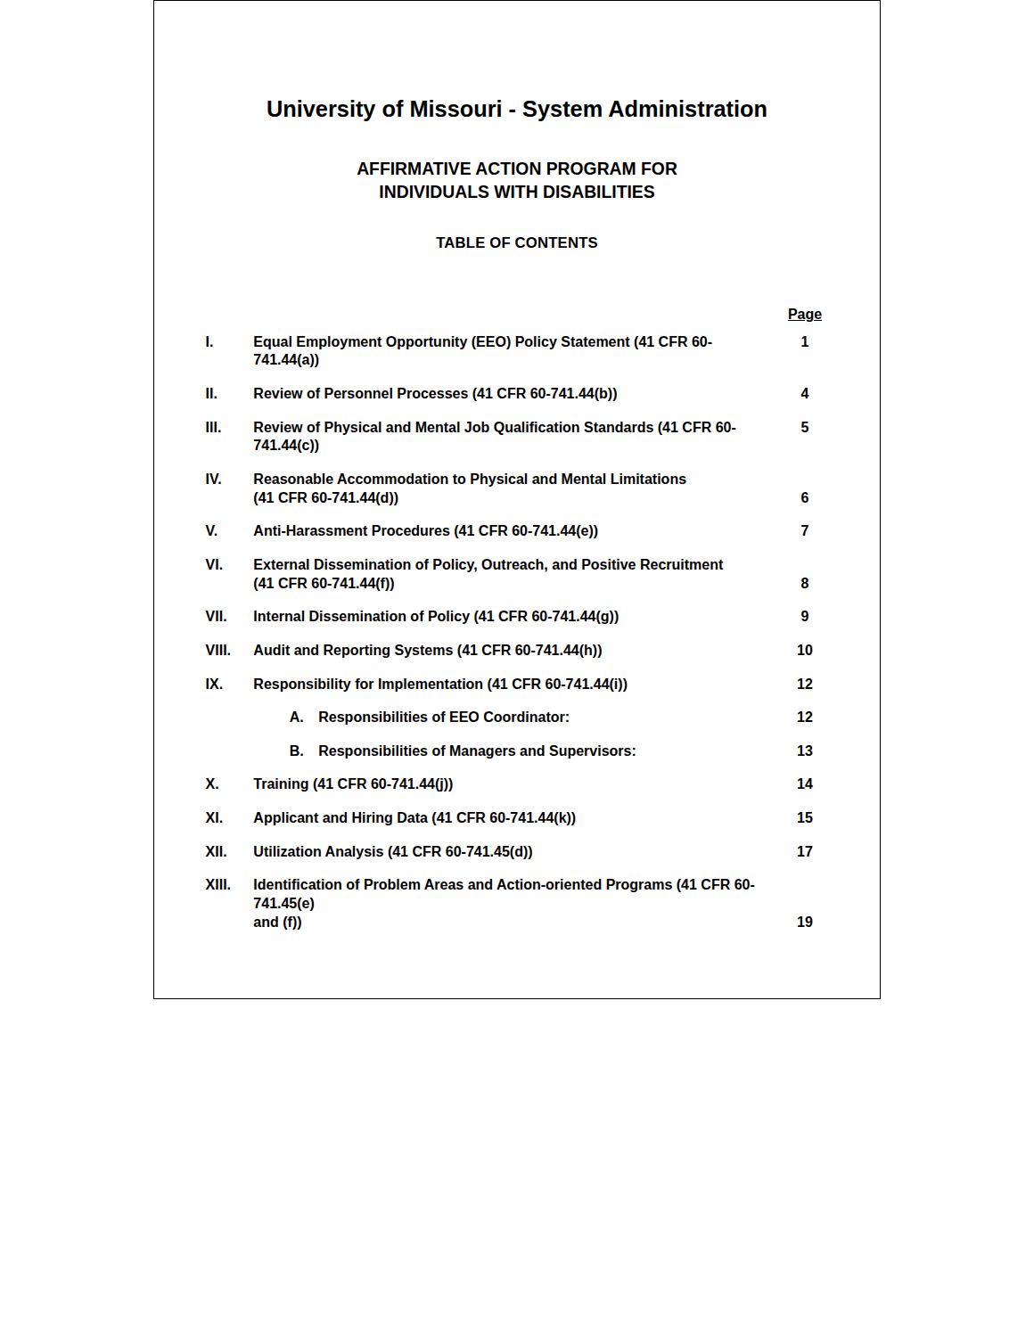University of Missouri - System Administration
AFFIRMATIVE ACTION PROGRAM FOR
INDIVIDUALS WITH DISABILITIES
TABLE OF CONTENTS
| | | Page |
| I. | Equal Employment Opportunity (EEO) Policy Statement (41 CFR 60-741.44(a)) | 1 |
| II. | Review of Personnel Processes (41 CFR 60-741.44(b)) | 4 |
| III. | Review of Physical and Mental Job Qualification Standards (41 CFR 60-741.44(c)) | 5 |
| IV. | Reasonable Accommodation to Physical and Mental Limitations (41 CFR 60-741.44(d)) | 6 |
| V. | Anti-Harassment Procedures (41 CFR 60-741.44(e)) | 7 |
| VI. | External Dissemination of Policy, Outreach, and Positive Recruitment (41 CFR 60-741.44(f)) | 8 |
| VII. | Internal Dissemination of Policy (41 CFR 60-741.44(g)) | 9 |
| VIII. | Audit and Reporting Systems (41 CFR 60-741.44(h)) | 10 |
| IX. | Responsibility for Implementation (41 CFR 60-741.44(i)) | 12 |
| | A. Responsibilities of EEO Coordinator: | 12 |
| | B. Responsibilities of Managers and Supervisors: | 13 |
| X. | Training (41 CFR 60-741.44(j)) | 14 |
| XI. | Applicant and Hiring Data (41 CFR 60-741.44(k)) | 15 |
| XII. | Utilization Analysis (41 CFR 60-741.45(d)) | 17 |
| XIII. | Identification of Problem Areas and Action-oriented Programs (41 CFR 60-741.45(e) and (f)) | 19 |